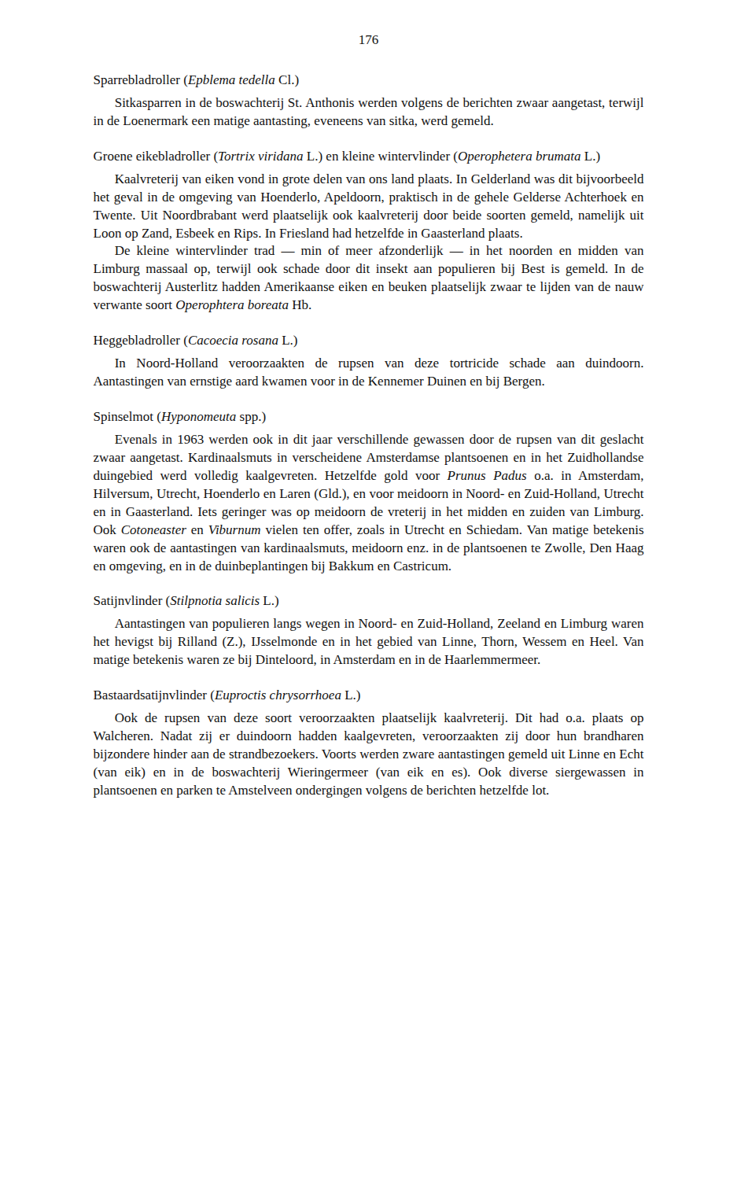176
Sparrebladroller (Epblema tedella Cl.)
Sitkasparren in de boswachterij St. Anthonis werden volgens de berichten zwaar aangetast, terwijl in de Loenermark een matige aantasting, eveneens van sitka, werd gemeld.
Groene eikebladroller (Tortrix viridana L.) en kleine wintervlinder (Operophetera brumata L.)
Kaalvreterij van eiken vond in grote delen van ons land plaats. In Gelderland was dit bijvoorbeeld het geval in de omgeving van Hoenderlo, Apeldoorn, praktisch in de gehele Gelderse Achterhoek en Twente. Uit Noordbrabant werd plaatselijk ook kaalvreterij door beide soorten gemeld, namelijk uit Loon op Zand, Esbeek en Rips. In Friesland had hetzelfde in Gaasterland plaats.
De kleine wintervlinder trad — min of meer afzonderlijk — in het noorden en midden van Limburg massaal op, terwijl ook schade door dit insekt aan populieren bij Best is gemeld. In de boswachterij Austerlitz hadden Amerikaanse eiken en beuken plaatselijk zwaar te lijden van de nauw verwante soort Operophtera boreata Hb.
Heggebladroller (Cacoecia rosana L.)
In Noord-Holland veroorzaakten de rupsen van deze tortricide schade aan duindoorn. Aantastingen van ernstige aard kwamen voor in de Kennemer Duinen en bij Bergen.
Spinselmot (Hyponomeuta spp.)
Evenals in 1963 werden ook in dit jaar verschillende gewassen door de rupsen van dit geslacht zwaar aangetast. Kardinaalsmuts in verscheidene Amsterdamse plantsoenen en in het Zuidhollandse duingebied werd volledig kaalgevreten. Hetzelfde gold voor Prunus Padus o.a. in Amsterdam, Hilversum, Utrecht, Hoenderlo en Laren (Gld.), en voor meidoorn in Noord- en Zuid-Holland, Utrecht en in Gaasterland. Iets geringer was op meidoorn de vreterij in het midden en zuiden van Limburg. Ook Cotoneaster en Viburnum vielen ten offer, zoals in Utrecht en Schiedam. Van matige betekenis waren ook de aantastingen van kardinaalsmuts, meidoorn enz. in de plantsoenen te Zwolle, Den Haag en omgeving, en in de duinbeplantingen bij Bakkum en Castricum.
Satijnvlinder (Stilpnotia salicis L.)
Aantastingen van populieren langs wegen in Noord- en Zuid-Holland, Zeeland en Limburg waren het hevigst bij Rilland (Z.), IJsselmonde en in het gebied van Linne, Thorn, Wessem en Heel. Van matige betekenis waren ze bij Dinteloord, in Amsterdam en in de Haarlemmermeer.
Bastaardsatijnvlinder (Euproctis chrysorrhoea L.)
Ook de rupsen van deze soort veroorzaakten plaatselijk kaalvreterij. Dit had o.a. plaats op Walcheren. Nadat zij er duindoorn hadden kaalgevreten, veroorzaakten zij door hun brandharen bijzondere hinder aan de strandbezoekers. Voorts werden zware aantastingen gemeld uit Linne en Echt (van eik) en in de boswachterij Wieringermeer (van eik en es). Ook diverse siergewassen in plantsoenen en parken te Amstelveen ondergingen volgens de berichten hetzelfde lot.